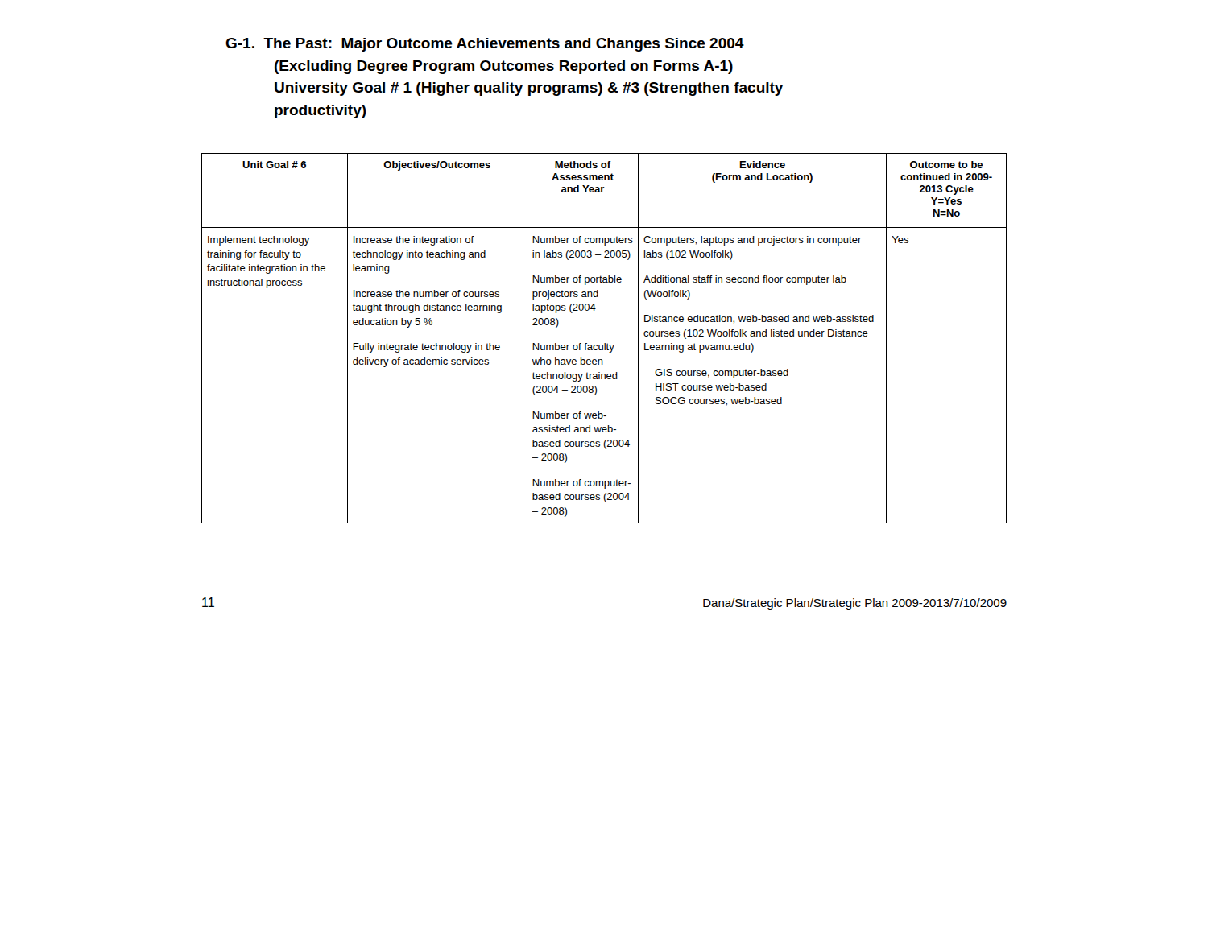G-1. The Past: Major Outcome Achievements and Changes Since 2004 (Excluding Degree Program Outcomes Reported on Forms A-1) University Goal # 1 (Higher quality programs) & #3 (Strengthen faculty productivity)
| Unit Goal # 6 | Objectives/Outcomes | Methods of Assessment and Year | Evidence (Form and Location) | Outcome to be continued in 2009-2013 Cycle Y=Yes N=No |
| --- | --- | --- | --- | --- |
| Implement technology training for faculty to facilitate integration in the instructional process | Increase the integration of technology into teaching and learning Increase the number of courses taught through distance learning education by 5 % Fully integrate technology in the delivery of academic services | Number of computers in labs (2003 – 2005) Number of portable projectors and laptops (2004 – 2008) Number of faculty who have been technology trained (2004 – 2008) Number of web-assisted and web-based courses (2004 – 2008) Number of computer-based courses (2004 – 2008) | Computers, laptops and projectors in computer labs (102 Woolfolk) Additional staff in second floor computer lab (Woolfolk) Distance education, web-based and web-assisted courses (102 Woolfolk and listed under Distance Learning at pvamu.edu) GIS course, computer-based HIST course web-based SOCG courses, web-based | Yes |
11 Dana/Strategic Plan/Strategic Plan 2009-2013/7/10/2009